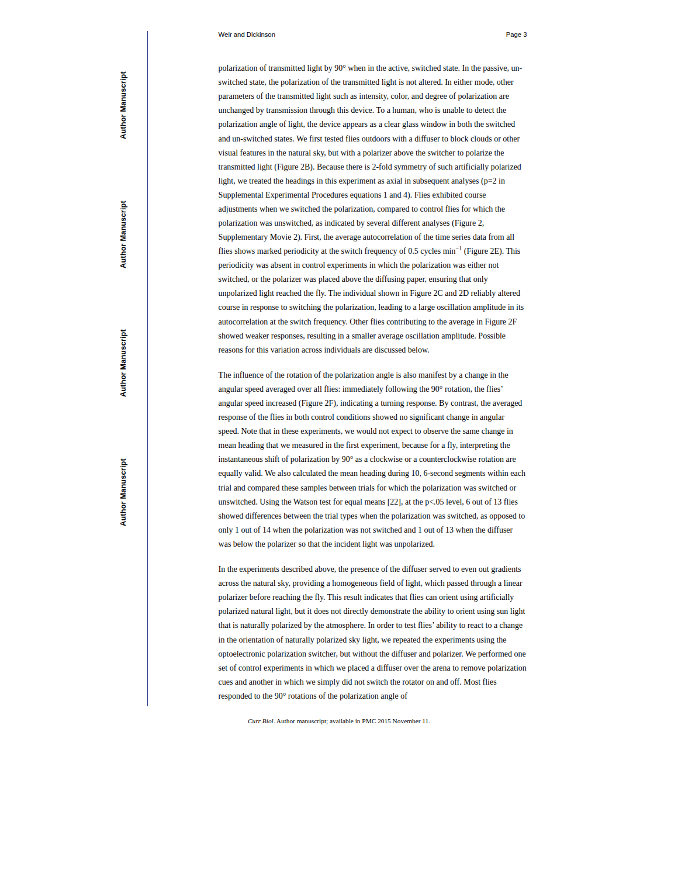Author Manuscript
Author Manuscript
Author Manuscript
Author Manuscript
Weir and Dickinson Page 3
polarization of transmitted light by 90° when in the active, switched state. In the passive, un-switched state, the polarization of the transmitted light is not altered. In either mode, other parameters of the transmitted light such as intensity, color, and degree of polarization are unchanged by transmission through this device. To a human, who is unable to detect the polarization angle of light, the device appears as a clear glass window in both the switched and un-switched states. We first tested flies outdoors with a diffuser to block clouds or other visual features in the natural sky, but with a polarizer above the switcher to polarize the transmitted light (Figure 2B). Because there is 2-fold symmetry of such artificially polarized light, we treated the headings in this experiment as axial in subsequent analyses (p=2 in Supplemental Experimental Procedures equations 1 and 4). Flies exhibited course adjustments when we switched the polarization, compared to control flies for which the polarization was unswitched, as indicated by several different analyses (Figure 2, Supplementary Movie 2). First, the average autocorrelation of the time series data from all flies shows marked periodicity at the switch frequency of 0.5 cycles min−1 (Figure 2E). This periodicity was absent in control experiments in which the polarization was either not switched, or the polarizer was placed above the diffusing paper, ensuring that only unpolarized light reached the fly. The individual shown in Figure 2C and 2D reliably altered course in response to switching the polarization, leading to a large oscillation amplitude in its autocorrelation at the switch frequency. Other flies contributing to the average in Figure 2F showed weaker responses, resulting in a smaller average oscillation amplitude. Possible reasons for this variation across individuals are discussed below.
The influence of the rotation of the polarization angle is also manifest by a change in the angular speed averaged over all flies: immediately following the 90° rotation, the flies’ angular speed increased (Figure 2F), indicating a turning response. By contrast, the averaged response of the flies in both control conditions showed no significant change in angular speed. Note that in these experiments, we would not expect to observe the same change in mean heading that we measured in the first experiment, because for a fly, interpreting the instantaneous shift of polarization by 90° as a clockwise or a counterclockwise rotation are equally valid. We also calculated the mean heading during 10, 6-second segments within each trial and compared these samples between trials for which the polarization was switched or unswitched. Using the Watson test for equal means [22], at the p<.05 level, 6 out of 13 flies showed differences between the trial types when the polarization was switched, as opposed to only 1 out of 14 when the polarization was not switched and 1 out of 13 when the diffuser was below the polarizer so that the incident light was unpolarized.
In the experiments described above, the presence of the diffuser served to even out gradients across the natural sky, providing a homogeneous field of light, which passed through a linear polarizer before reaching the fly. This result indicates that flies can orient using artificially polarized natural light, but it does not directly demonstrate the ability to orient using sun light that is naturally polarized by the atmosphere. In order to test flies’ ability to react to a change in the orientation of naturally polarized sky light, we repeated the experiments using the optoelectronic polarization switcher, but without the diffuser and polarizer. We performed one set of control experiments in which we placed a diffuser over the arena to remove polarization cues and another in which we simply did not switch the rotator on and off. Most flies responded to the 90° rotations of the polarization angle of
Curr Biol. Author manuscript; available in PMC 2015 November 11.